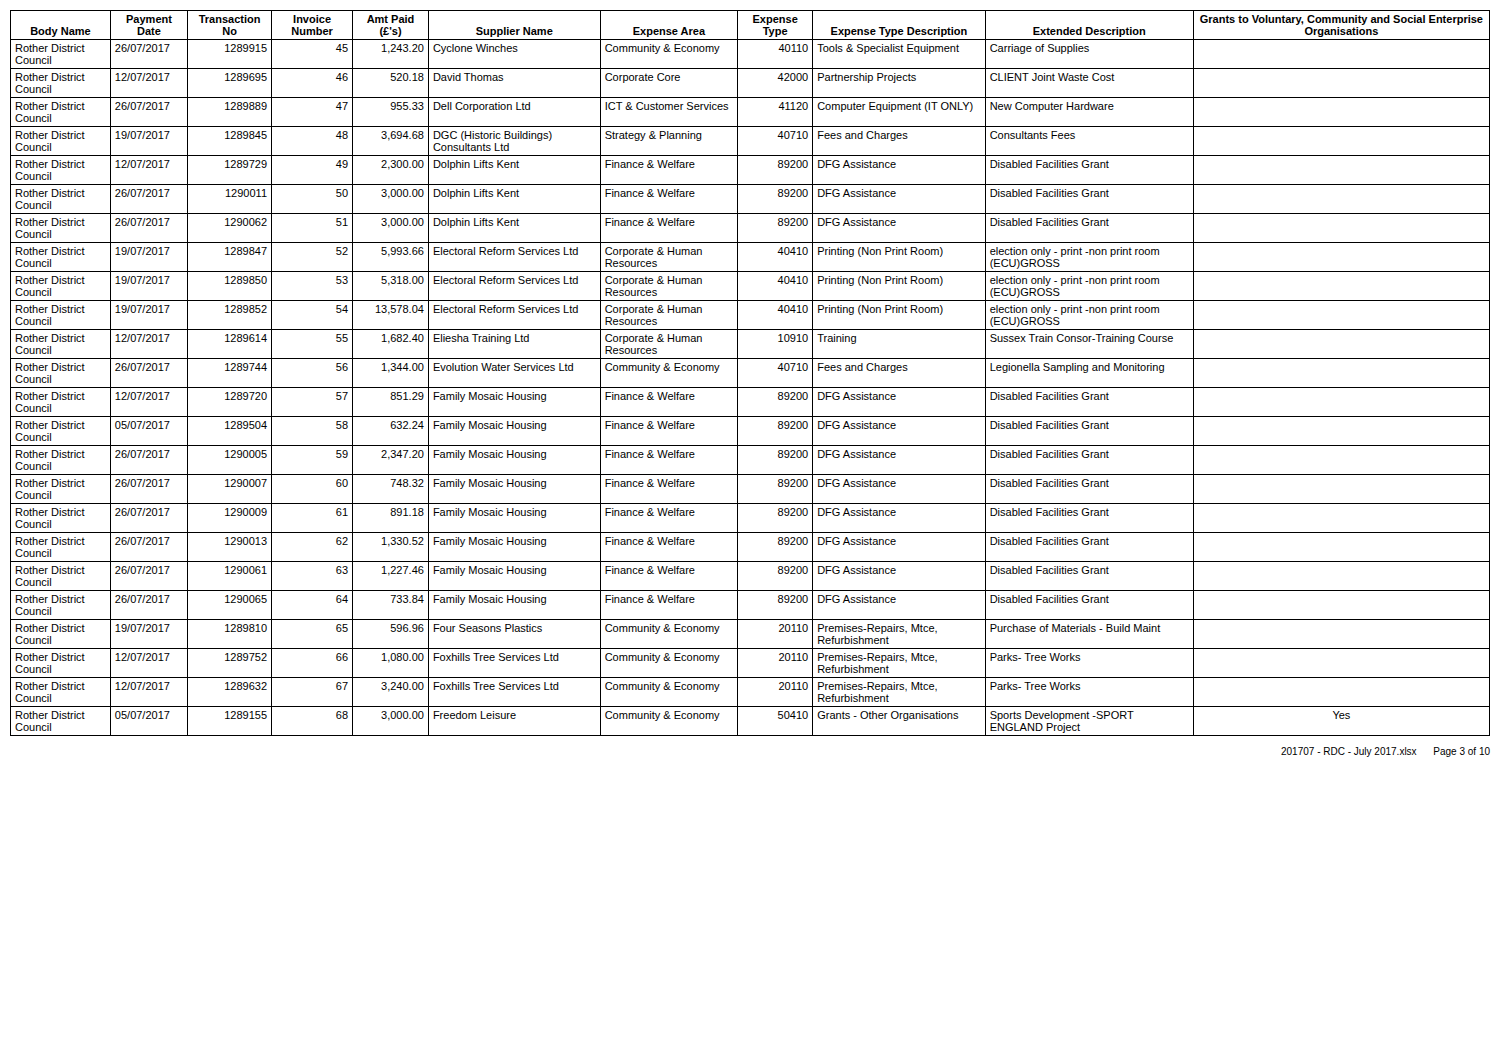| Body Name | Payment Date | Transaction No | Invoice Number | Amt Paid (£'s) | Supplier Name | Expense Area | Expense Type | Expense Type Description | Extended Description | Grants to Voluntary, Community and Social Enterprise Organisations |
| --- | --- | --- | --- | --- | --- | --- | --- | --- | --- | --- |
| Rother District Council | 26/07/2017 | 1289915 | 45 | 1,243.20 | Cyclone Winches | Community & Economy | 40110 | Tools & Specialist Equipment | Carriage of Supplies | |
| Rother District Council | 12/07/2017 | 1289695 | 46 | 520.18 | David Thomas | Corporate Core | 42000 | Partnership Projects | CLIENT Joint Waste Cost | |
| Rother District Council | 26/07/2017 | 1289889 | 47 | 955.33 | Dell Corporation Ltd | ICT & Customer Services | 41120 | Computer Equipment (IT ONLY) | New Computer Hardware | |
| Rother District Council | 19/07/2017 | 1289845 | 48 | 3,694.68 | DGC (Historic Buildings) Consultants Ltd | Strategy & Planning | 40710 | Fees and Charges | Consultants Fees | |
| Rother District Council | 12/07/2017 | 1289729 | 49 | 2,300.00 | Dolphin Lifts Kent | Finance & Welfare | 89200 | DFG Assistance | Disabled Facilities Grant | |
| Rother District Council | 26/07/2017 | 1290011 | 50 | 3,000.00 | Dolphin Lifts Kent | Finance & Welfare | 89200 | DFG Assistance | Disabled Facilities Grant | |
| Rother District Council | 26/07/2017 | 1290062 | 51 | 3,000.00 | Dolphin Lifts Kent | Finance & Welfare | 89200 | DFG Assistance | Disabled Facilities Grant | |
| Rother District Council | 19/07/2017 | 1289847 | 52 | 5,993.66 | Electoral Reform Services Ltd | Corporate & Human Resources | 40410 | Printing (Non Print Room) | election only - print -non print room (ECU)GROSS | |
| Rother District Council | 19/07/2017 | 1289850 | 53 | 5,318.00 | Electoral Reform Services Ltd | Corporate & Human Resources | 40410 | Printing (Non Print Room) | election only - print -non print room (ECU)GROSS | |
| Rother District Council | 19/07/2017 | 1289852 | 54 | 13,578.04 | Electoral Reform Services Ltd | Corporate & Human Resources | 40410 | Printing (Non Print Room) | election only - print -non print room (ECU)GROSS | |
| Rother District Council | 12/07/2017 | 1289614 | 55 | 1,682.40 | Eliesha Training Ltd | Corporate & Human Resources | 10910 | Training | Sussex Train Consor-Training Course | |
| Rother District Council | 26/07/2017 | 1289744 | 56 | 1,344.00 | Evolution Water Services Ltd | Community & Economy | 40710 | Fees and Charges | Legionella Sampling and Monitoring | |
| Rother District Council | 12/07/2017 | 1289720 | 57 | 851.29 | Family Mosaic Housing | Finance & Welfare | 89200 | DFG Assistance | Disabled Facilities Grant | |
| Rother District Council | 05/07/2017 | 1289504 | 58 | 632.24 | Family Mosaic Housing | Finance & Welfare | 89200 | DFG Assistance | Disabled Facilities Grant | |
| Rother District Council | 26/07/2017 | 1290005 | 59 | 2,347.20 | Family Mosaic Housing | Finance & Welfare | 89200 | DFG Assistance | Disabled Facilities Grant | |
| Rother District Council | 26/07/2017 | 1290007 | 60 | 748.32 | Family Mosaic Housing | Finance & Welfare | 89200 | DFG Assistance | Disabled Facilities Grant | |
| Rother District Council | 26/07/2017 | 1290009 | 61 | 891.18 | Family Mosaic Housing | Finance & Welfare | 89200 | DFG Assistance | Disabled Facilities Grant | |
| Rother District Council | 26/07/2017 | 1290013 | 62 | 1,330.52 | Family Mosaic Housing | Finance & Welfare | 89200 | DFG Assistance | Disabled Facilities Grant | |
| Rother District Council | 26/07/2017 | 1290061 | 63 | 1,227.46 | Family Mosaic Housing | Finance & Welfare | 89200 | DFG Assistance | Disabled Facilities Grant | |
| Rother District Council | 26/07/2017 | 1290065 | 64 | 733.84 | Family Mosaic Housing | Finance & Welfare | 89200 | DFG Assistance | Disabled Facilities Grant | |
| Rother District Council | 19/07/2017 | 1289810 | 65 | 596.96 | Four Seasons Plastics | Community & Economy | 20110 | Premises-Repairs, Mtce, Refurbishment | Purchase of Materials - Build Maint | |
| Rother District Council | 12/07/2017 | 1289752 | 66 | 1,080.00 | Foxhills Tree Services Ltd | Community & Economy | 20110 | Premises-Repairs, Mtce, Refurbishment | Parks- Tree Works | |
| Rother District Council | 12/07/2017 | 1289632 | 67 | 3,240.00 | Foxhills Tree Services Ltd | Community & Economy | 20110 | Premises-Repairs, Mtce, Refurbishment | Parks- Tree Works | |
| Rother District Council | 05/07/2017 | 1289155 | 68 | 3,000.00 | Freedom Leisure | Community & Economy | 50410 | Grants - Other Organisations | Sports Development -SPORT ENGLAND Project | Yes |
201707 - RDC - July 2017.xlsx Page 3 of 10